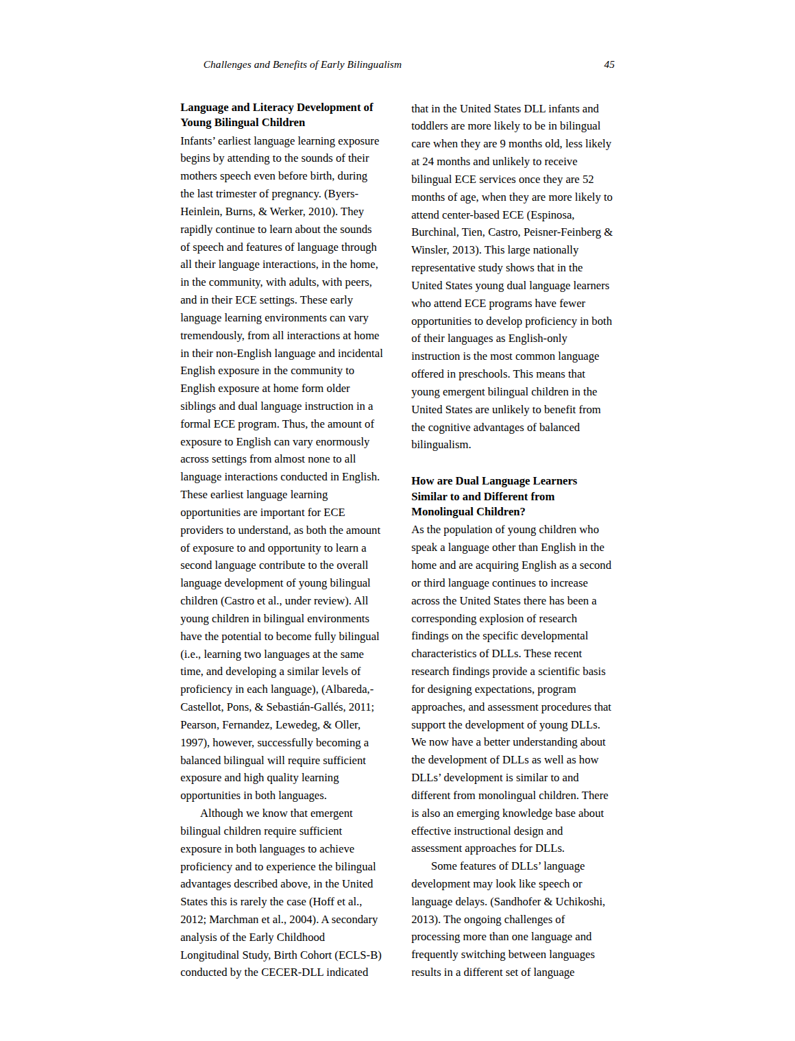Challenges and Benefits of Early Bilingualism 45
Language and Literacy Development of Young Bilingual Children
Infants’ earliest language learning exposure begins by attending to the sounds of their mothers speech even before birth, during the last trimester of pregnancy. (Byers-Heinlein, Burns, & Werker, 2010). They rapidly continue to learn about the sounds of speech and features of language through all their language interactions, in the home, in the community, with adults, with peers, and in their ECE settings. These early language learning environments can vary tremendously, from all interactions at home in their non-English language and incidental English exposure in the community to English exposure at home form older siblings and dual language instruction in a formal ECE program. Thus, the amount of exposure to English can vary enormously across settings from almost none to all language interactions conducted in English. These earliest language learning opportunities are important for ECE providers to understand, as both the amount of exposure to and opportunity to learn a second language contribute to the overall language development of young bilingual children (Castro et al., under review). All young children in bilingual environments have the potential to become fully bilingual (i.e., learning two languages at the same time, and developing a similar levels of proficiency in each language), (Albareda,-Castellot, Pons, & Sebastián-Gallés, 2011; Pearson, Fernandez, Lewedeg, & Oller, 1997), however, successfully becoming a balanced bilingual will require sufficient exposure and high quality learning opportunities in both languages.
Although we know that emergent bilingual children require sufficient exposure in both languages to achieve proficiency and to experience the bilingual advantages described above, in the United States this is rarely the case (Hoff et al., 2012; Marchman et al., 2004). A secondary analysis of the Early Childhood Longitudinal Study, Birth Cohort (ECLS-B) conducted by the CECER-DLL indicated that in the United States DLL infants and toddlers are more likely to be in bilingual care when they are 9 months old, less likely at 24 months and unlikely to receive bilingual ECE services once they are 52 months of age, when they are more likely to attend center-based ECE (Espinosa, Burchinal, Tien, Castro, Peisner-Feinberg & Winsler, 2013). This large nationally representative study shows that in the United States young dual language learners who attend ECE programs have fewer opportunities to develop proficiency in both of their languages as English-only instruction is the most common language offered in preschools. This means that young emergent bilingual children in the United States are unlikely to benefit from the cognitive advantages of balanced bilingualism.
How are Dual Language Learners Similar to and Different from Monolingual Children?
As the population of young children who speak a language other than English in the home and are acquiring English as a second or third language continues to increase across the United States there has been a corresponding explosion of research findings on the specific developmental characteristics of DLLs. These recent research findings provide a scientific basis for designing expectations, program approaches, and assessment procedures that support the development of young DLLs. We now have a better understanding about the development of DLLs as well as how DLLs’ development is similar to and different from monolingual children. There is also an emerging knowledge base about effective instructional design and assessment approaches for DLLs.
Some features of DLLs’ language development may look like speech or language delays. (Sandhofer & Uchikoshi, 2013). The ongoing challenges of processing more than one language and frequently switching between languages results in a different set of language